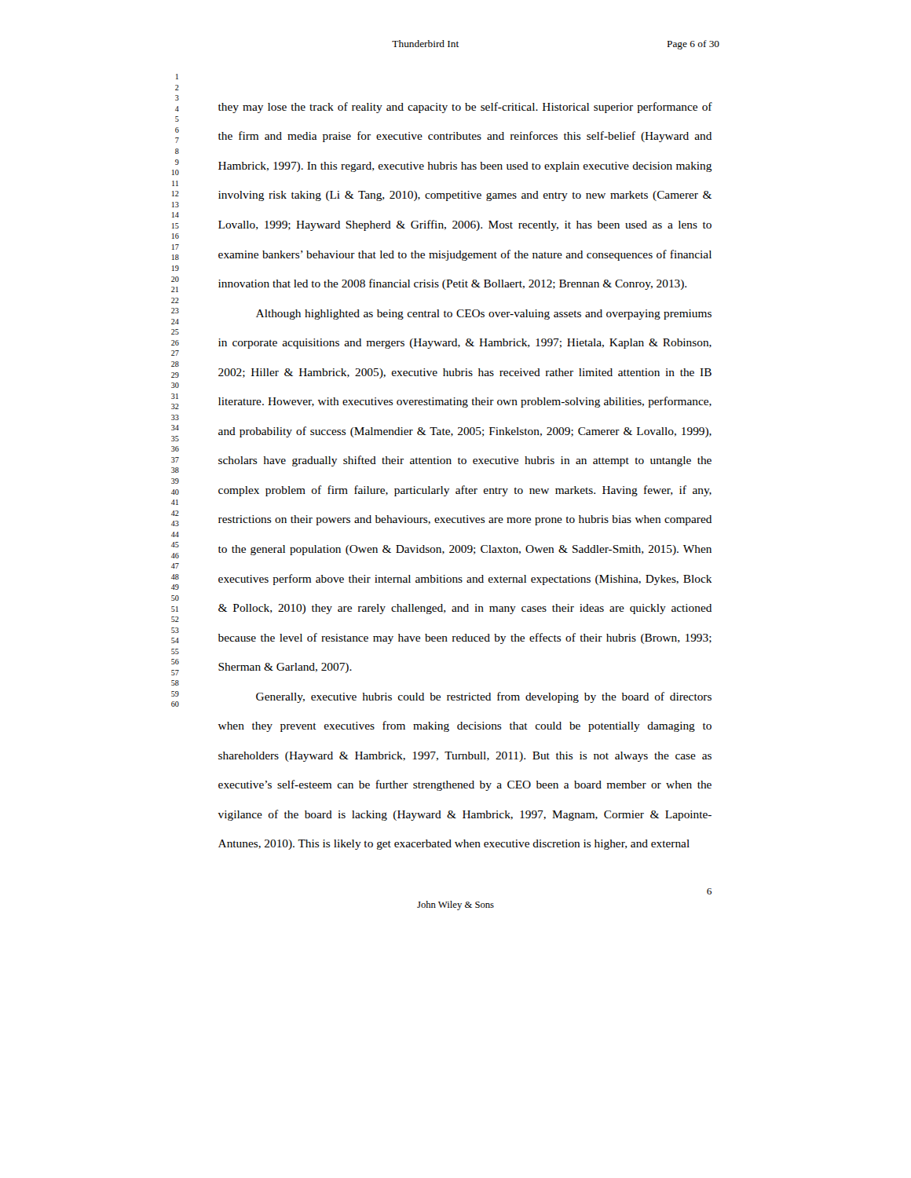Thunderbird Int Page 6 of 30
123456789101112131415161718192021222324252627282930313233343536373839404142434445464748495051525354555657585960
they may lose the track of reality and capacity to be self-critical. Historical superior performance of the firm and media praise for executive contributes and reinforces this self-belief (Hayward and Hambrick, 1997). In this regard, executive hubris has been used to explain executive decision making involving risk taking (Li & Tang, 2010), competitive games and entry to new markets (Camerer & Lovallo, 1999; Hayward Shepherd & Griffin, 2006). Most recently, it has been used as a lens to examine bankers’ behaviour that led to the misjudgement of the nature and consequences of financial innovation that led to the 2008 financial crisis (Petit & Bollaert, 2012; Brennan & Conroy, 2013).
Although highlighted as being central to CEOs over-valuing assets and overpaying premiums in corporate acquisitions and mergers (Hayward, & Hambrick, 1997; Hietala, Kaplan & Robinson, 2002; Hiller & Hambrick, 2005), executive hubris has received rather limited attention in the IB literature. However, with executives overestimating their own problem-solving abilities, performance, and probability of success (Malmendier & Tate, 2005; Finkelston, 2009; Camerer & Lovallo, 1999), scholars have gradually shifted their attention to executive hubris in an attempt to untangle the complex problem of firm failure, particularly after entry to new markets. Having fewer, if any, restrictions on their powers and behaviours, executives are more prone to hubris bias when compared to the general population (Owen & Davidson, 2009; Claxton, Owen & Saddler-Smith, 2015). When executives perform above their internal ambitions and external expectations (Mishina, Dykes, Block & Pollock, 2010) they are rarely challenged, and in many cases their ideas are quickly actioned because the level of resistance may have been reduced by the effects of their hubris (Brown, 1993; Sherman & Garland, 2007).
Generally, executive hubris could be restricted from developing by the board of directors when they prevent executives from making decisions that could be potentially damaging to shareholders (Hayward & Hambrick, 1997, Turnbull, 2011). But this is not always the case as executive’s self-esteem can be further strengthened by a CEO been a board member or when the vigilance of the board is lacking (Hayward & Hambrick, 1997, Magnam, Cormier & Lapointe-Antunes, 2010). This is likely to get exacerbated when executive discretion is higher, and external
6
John Wiley & Sons